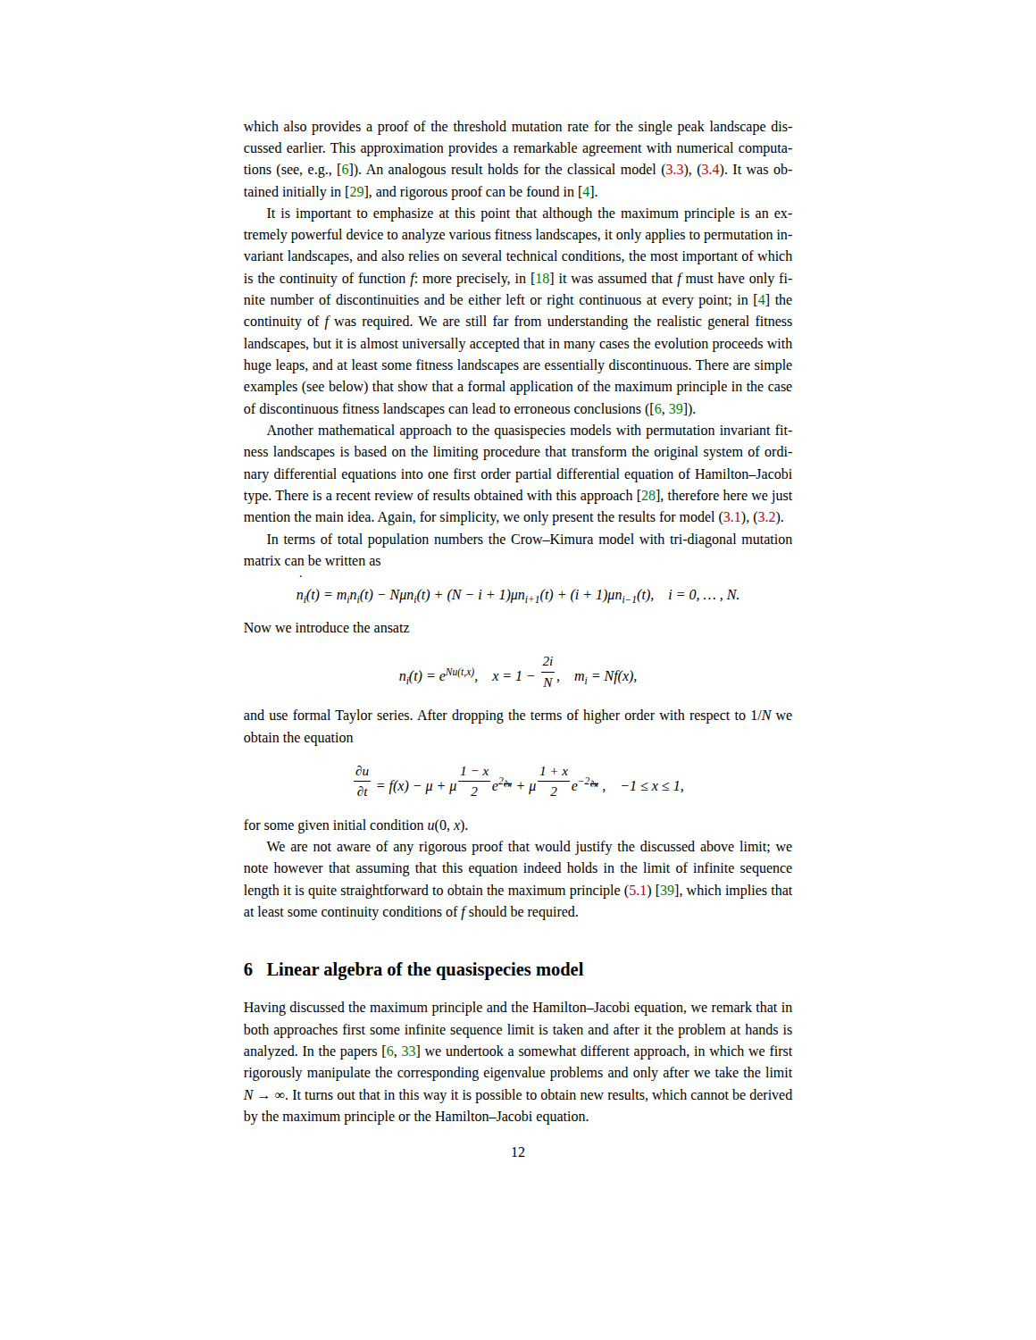which also provides a proof of the threshold mutation rate for the single peak landscape discussed earlier. This approximation provides a remarkable agreement with numerical computations (see, e.g., [6]). An analogous result holds for the classical model (3.3), (3.4). It was obtained initially in [29], and rigorous proof can be found in [4].
It is important to emphasize at this point that although the maximum principle is an extremely powerful device to analyze various fitness landscapes, it only applies to permutation invariant landscapes, and also relies on several technical conditions, the most important of which is the continuity of function f: more precisely, in [18] it was assumed that f must have only finite number of discontinuities and be either left or right continuous at every point; in [4] the continuity of f was required. We are still far from understanding the realistic general fitness landscapes, but it is almost universally accepted that in many cases the evolution proceeds with huge leaps, and at least some fitness landscapes are essentially discontinuous. There are simple examples (see below) that show that a formal application of the maximum principle in the case of discontinuous fitness landscapes can lead to erroneous conclusions ([6, 39]).
Another mathematical approach to the quasispecies models with permutation invariant fitness landscapes is based on the limiting procedure that transform the original system of ordinary differential equations into one first order partial differential equation of Hamilton–Jacobi type. There is a recent review of results obtained with this approach [28], therefore here we just mention the main idea. Again, for simplicity, we only present the results for model (3.1), (3.2).
In terms of total population numbers the Crow–Kimura model with tri-diagonal mutation matrix can be written as
ni(t) = mini(t) − Nμni(t) + (N − i + 1)μni+1(t) + (i + 1)μni−1(t), i = 0, … , N.
Now we introduce the ansatz
ni(t) = eNu(t,x), x = 1 − 2i N, mi = Nf(x),
and use formal Taylor series. After dropping the terms of higher order with respect to 1/N we obtain the equation
∂u∂t = f(x) − μ + μ1 − x 2e2∂u∂x + μ1 + x 2e−2∂u∂x , −1 ≤ x ≤ 1,
for some given initial condition u(0, x).
We are not aware of any rigorous proof that would justify the discussed above limit; we note however that assuming that this equation indeed holds in the limit of infinite sequence length it is quite straightforward to obtain the maximum principle (5.1) [39], which implies that at least some continuity conditions of f should be required.
6 Linear algebra of the quasispecies model
Having discussed the maximum principle and the Hamilton–Jacobi equation, we remark that in both approaches first some infinite sequence limit is taken and after it the problem at hands is analyzed. In the papers [6, 33] we undertook a somewhat different approach, in which we first rigorously manipulate the corresponding eigenvalue problems and only after we take the limit N → ∞. It turns out that in this way it is possible to obtain new results, which cannot be derived by the maximum principle or the Hamilton–Jacobi equation.
12